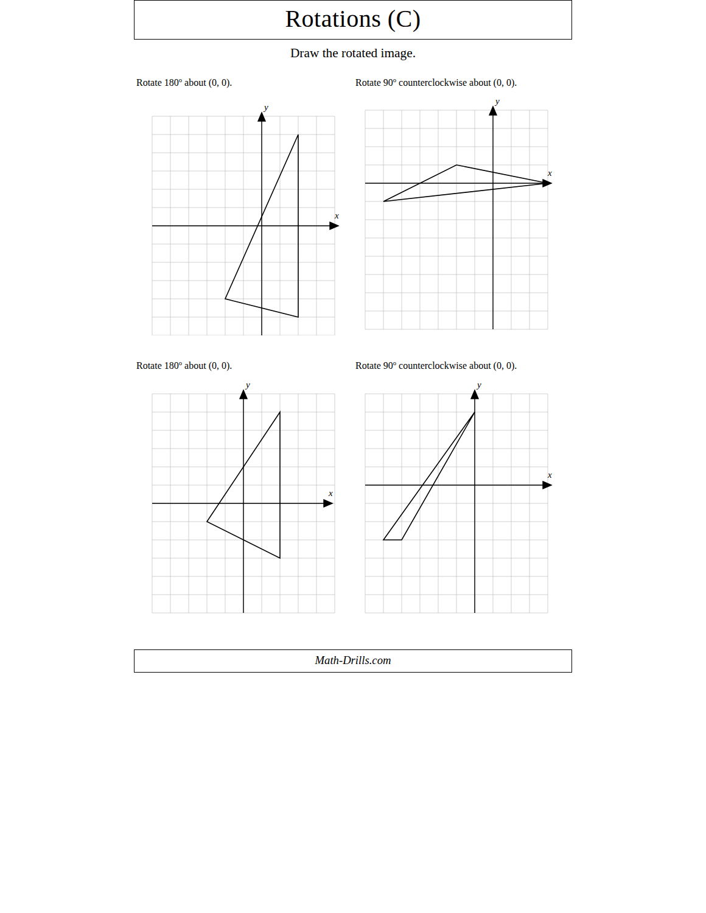Rotations (C)
Draw the rotated image.
| Rotate 180 o about (0, 0). y x | Rotate 90 o counterclockwise about (0, 0). y x |
| Rotate 180 o about (0, 0). y x | Rotate 90 o counterclockwise about (0, 0). y x |
Math-Drills.com